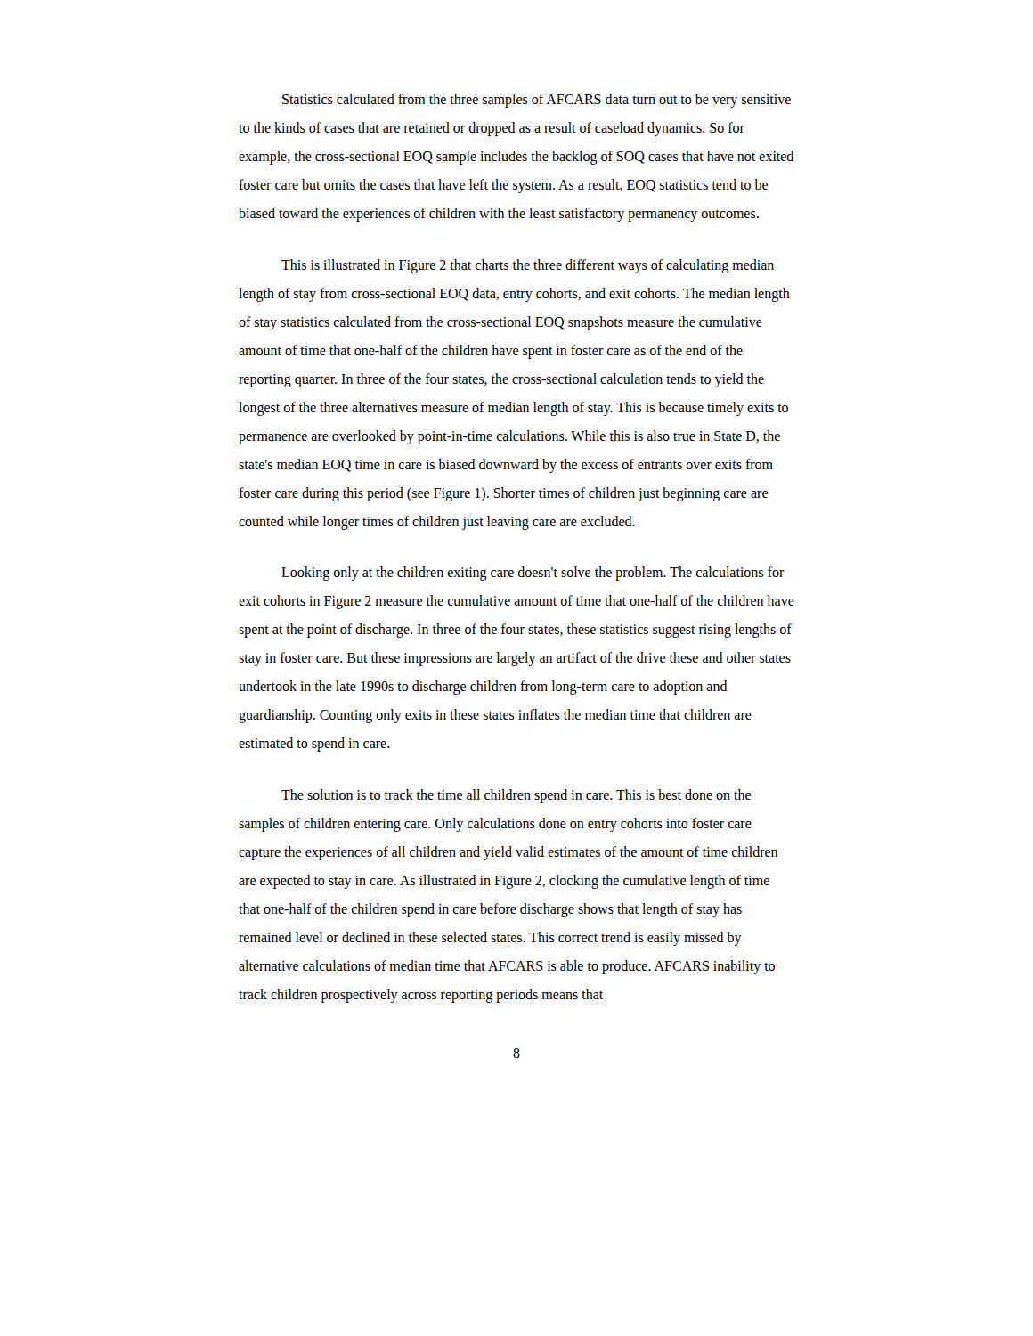Statistics calculated from the three samples of AFCARS data turn out to be very sensitive to the kinds of cases that are retained or dropped as a result of caseload dynamics. So for example, the cross-sectional EOQ sample includes the backlog of SOQ cases that have not exited foster care but omits the cases that have left the system. As a result, EOQ statistics tend to be biased toward the experiences of children with the least satisfactory permanency outcomes.
This is illustrated in Figure 2 that charts the three different ways of calculating median length of stay from cross-sectional EOQ data, entry cohorts, and exit cohorts. The median length of stay statistics calculated from the cross-sectional EOQ snapshots measure the cumulative amount of time that one-half of the children have spent in foster care as of the end of the reporting quarter. In three of the four states, the cross-sectional calculation tends to yield the longest of the three alternatives measure of median length of stay. This is because timely exits to permanence are overlooked by point-in-time calculations. While this is also true in State D, the state's median EOQ time in care is biased downward by the excess of entrants over exits from foster care during this period (see Figure 1). Shorter times of children just beginning care are counted while longer times of children just leaving care are excluded.
Looking only at the children exiting care doesn't solve the problem. The calculations for exit cohorts in Figure 2 measure the cumulative amount of time that one-half of the children have spent at the point of discharge. In three of the four states, these statistics suggest rising lengths of stay in foster care. But these impressions are largely an artifact of the drive these and other states undertook in the late 1990s to discharge children from long-term care to adoption and guardianship. Counting only exits in these states inflates the median time that children are estimated to spend in care.
The solution is to track the time all children spend in care. This is best done on the samples of children entering care. Only calculations done on entry cohorts into foster care capture the experiences of all children and yield valid estimates of the amount of time children are expected to stay in care. As illustrated in Figure 2, clocking the cumulative length of time that one-half of the children spend in care before discharge shows that length of stay has remained level or declined in these selected states. This correct trend is easily missed by alternative calculations of median time that AFCARS is able to produce. AFCARS inability to track children prospectively across reporting periods means that
8